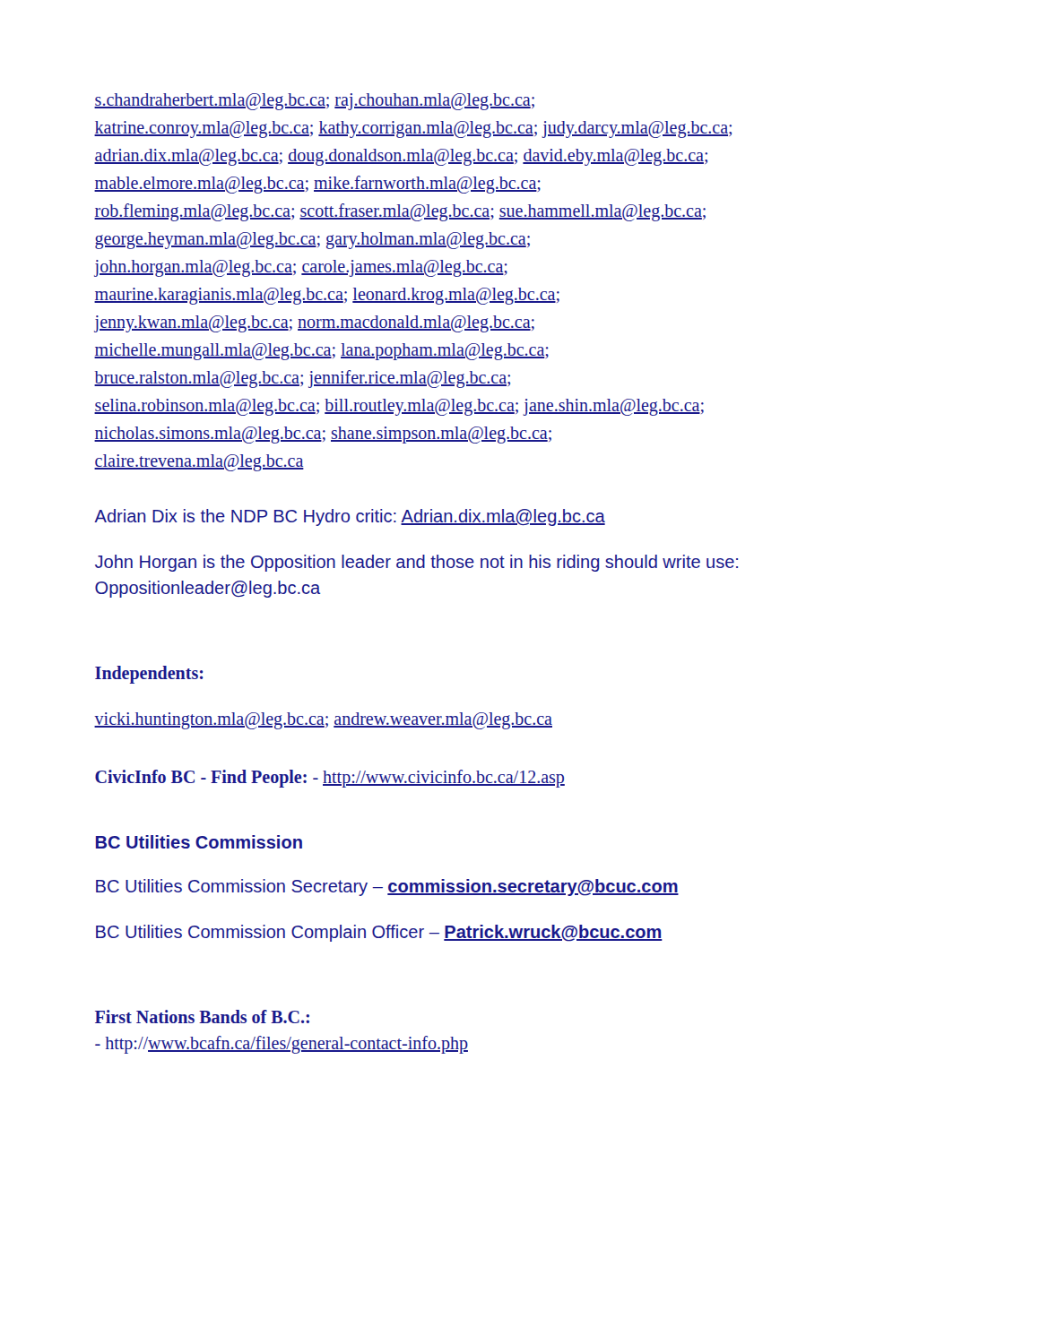s.chandraherbert.mla@leg.bc.ca; raj.chouhan.mla@leg.bc.ca;
katrine.conroy.mla@leg.bc.ca; kathy.corrigan.mla@leg.bc.ca; judy.darcy.mla@leg.bc.ca;
adrian.dix.mla@leg.bc.ca; doug.donaldson.mla@leg.bc.ca; david.eby.mla@leg.bc.ca;
mable.elmore.mla@leg.bc.ca; mike.farnworth.mla@leg.bc.ca;
rob.fleming.mla@leg.bc.ca; scott.fraser.mla@leg.bc.ca; sue.hammell.mla@leg.bc.ca;
george.heyman.mla@leg.bc.ca; gary.holman.mla@leg.bc.ca;
john.horgan.mla@leg.bc.ca; carole.james.mla@leg.bc.ca;
maurine.karagianis.mla@leg.bc.ca; leonard.krog.mla@leg.bc.ca;
jenny.kwan.mla@leg.bc.ca; norm.macdonald.mla@leg.bc.ca;
michelle.mungall.mla@leg.bc.ca; lana.popham.mla@leg.bc.ca;
bruce.ralston.mla@leg.bc.ca; jennifer.rice.mla@leg.bc.ca;
selina.robinson.mla@leg.bc.ca; bill.routley.mla@leg.bc.ca; jane.shin.mla@leg.bc.ca;
nicholas.simons.mla@leg.bc.ca; shane.simpson.mla@leg.bc.ca;
claire.trevena.mla@leg.bc.ca
Adrian Dix is the NDP BC Hydro critic: Adrian.dix.mla@leg.bc.ca
John Horgan is the Opposition leader and those not in his riding should write use: Oppositionleader@leg.bc.ca
Independents:
vicki.huntington.mla@leg.bc.ca; andrew.weaver.mla@leg.bc.ca
CivicInfo BC - Find People: - http://www.civicinfo.bc.ca/12.asp
BC Utilities Commission
BC Utilities Commission Secretary – commission.secretary@bcuc.com
BC Utilities Commission Complain Officer – Patrick.wruck@bcuc.com
First Nations Bands of B.C.:
- http://www.bcafn.ca/files/general-contact-info.php